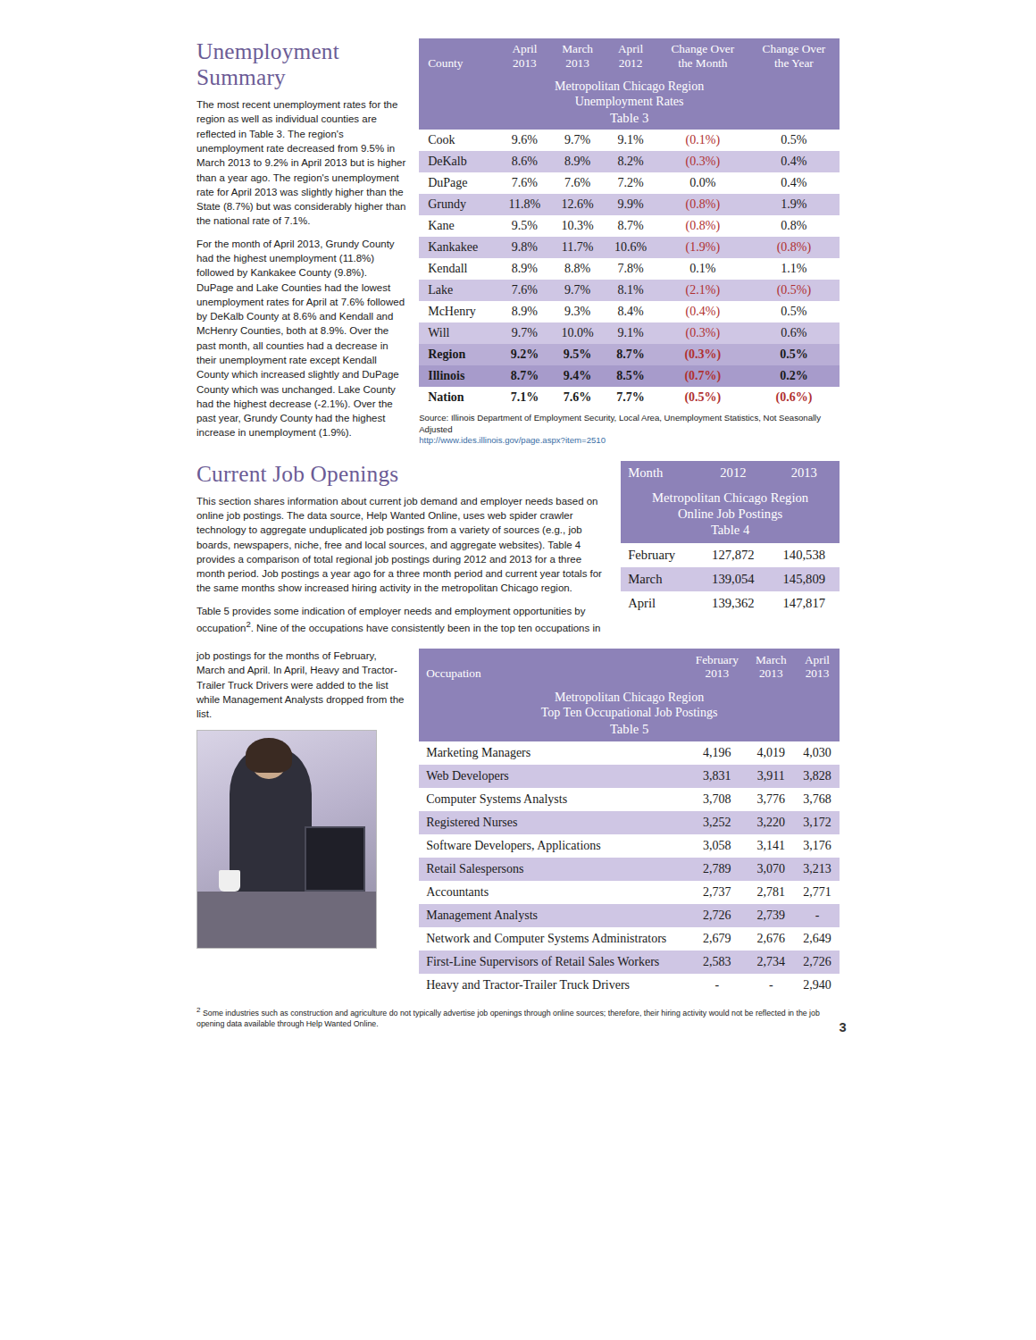Unemployment Summary
The most recent unemployment rates for the region as well as individual counties are reflected in Table 3. The region's unemployment rate decreased from 9.5% in March 2013 to 9.2% in April 2013 but is higher than a year ago. The region's unemployment rate for April 2013 was slightly higher than the State (8.7%) but was considerably higher than the national rate of 7.1%.
For the month of April 2013, Grundy County had the highest unemployment (11.8%) followed by Kankakee County (9.8%). DuPage and Lake Counties had the lowest unemployment rates for April at 7.6% followed by DeKalb County at 8.6% and Kendall and McHenry Counties, both at 8.9%. Over the past month, all counties had a decrease in their unemployment rate except Kendall County which increased slightly and DuPage County which was unchanged. Lake County had the highest decrease (-2.1%). Over the past year, Grundy County had the highest increase in unemployment (1.9%).
| Metropolitan Chicago Region Unemployment Rates Table 3 |
| County | April 2013 | March 2013 | April 2012 | Change Over the Month | Change Over the Year |
| Cook | 9.6% | 9.7% | 9.1% | (0.1%) | 0.5% |
| DeKalb | 8.6% | 8.9% | 8.2% | (0.3%) | 0.4% |
| DuPage | 7.6% | 7.6% | 7.2% | 0.0% | 0.4% |
| Grundy | 11.8% | 12.6% | 9.9% | (0.8%) | 1.9% |
| Kane | 9.5% | 10.3% | 8.7% | (0.8%) | 0.8% |
| Kankakee | 9.8% | 11.7% | 10.6% | (1.9%) | (0.8%) |
| Kendall | 8.9% | 8.8% | 7.8% | 0.1% | 1.1% |
| Lake | 7.6% | 9.7% | 8.1% | (2.1%) | (0.5%) |
| McHenry | 8.9% | 9.3% | 8.4% | (0.4%) | 0.5% |
| Will | 9.7% | 10.0% | 9.1% | (0.3%) | 0.6% |
| Region | 9.2% | 9.5% | 8.7% | (0.3%) | 0.5% |
| Illinois | 8.7% | 9.4% | 8.5% | (0.7%) | 0.2% |
| Nation | 7.1% | 7.6% | 7.7% | (0.5%) | (0.6%) |
Source: Illinois Department of Employment Security, Local Area, Unemployment Statistics, Not Seasonally Adjusted
http://www.ides.illinois.gov/page.aspx?item=2510
Current Job Openings
This section shares information about current job demand and employer needs based on online job postings. The data source, Help Wanted Online, uses web spider crawler technology to aggregate unduplicated job postings from a variety of sources (e.g., job boards, newspapers, niche, free and local sources, and aggregate websites). Table 4 provides a comparison of total regional job postings during 2012 and 2013 for a three month period. Job postings a year ago for a three month period and current year totals for the same months show increased hiring activity in the metropolitan Chicago region.
Table 5 provides some indication of employer needs and employment opportunities by occupation2. Nine of the occupations have consistently been in the top ten occupations in
| Metropolitan Chicago Region Online Job Postings Table 4 |
| Month | 2012 | 2013 |
| February | 127,872 | 140,538 |
| March | 139,054 | 145,809 |
| April | 139,362 | 147,817 |
job postings for the months of February, March and April. In April, Heavy and Tractor-Trailer Truck Drivers were added to the list while Management Analysts dropped from the list.
| Metropolitan Chicago Region Top Ten Occupational Job Postings Table 5 |
| Occupation | February 2013 | March 2013 | April 2013 |
| Marketing Managers | 4,196 | 4,019 | 4,030 |
| Web Developers | 3,831 | 3,911 | 3,828 |
| Computer Systems Analysts | 3,708 | 3,776 | 3,768 |
| Registered Nurses | 3,252 | 3,220 | 3,172 |
| Software Developers, Applications | 3,058 | 3,141 | 3,176 |
| Retail Salespersons | 2,789 | 3,070 | 3,213 |
| Accountants | 2,737 | 2,781 | 2,771 |
| Management Analysts | 2,726 | 2,739 | - |
| Network and Computer Systems Administrators | 2,679 | 2,676 | 2,649 |
| First-Line Supervisors of Retail Sales Workers | 2,583 | 2,734 | 2,726 |
| Heavy and Tractor-Trailer Truck Drivers | - | - | 2,940 |
2 Some industries such as construction and agriculture do not typically advertise job openings through online sources; therefore, their hiring activity would not be reflected in the job opening data available through Help Wanted Online.
3